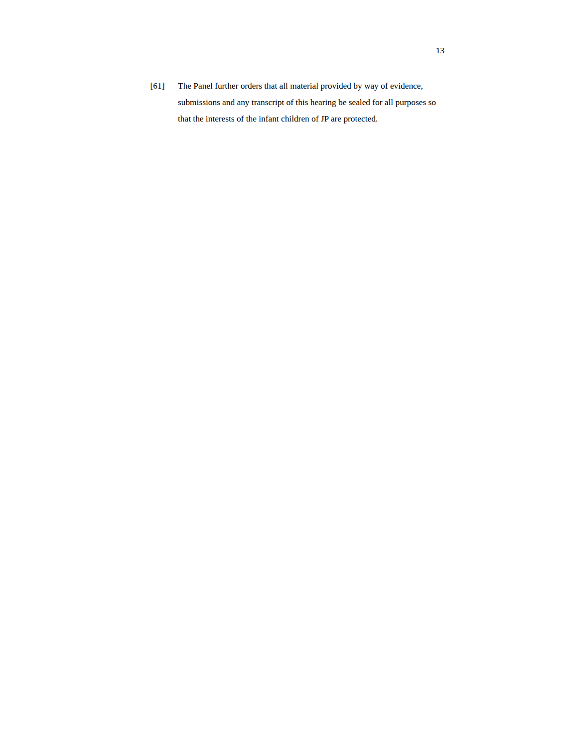13
[61]
The Panel further orders that all material provided by way of evidence, submissions and any transcript of this hearing be sealed for all purposes so that the interests of the infant children of JP are protected.